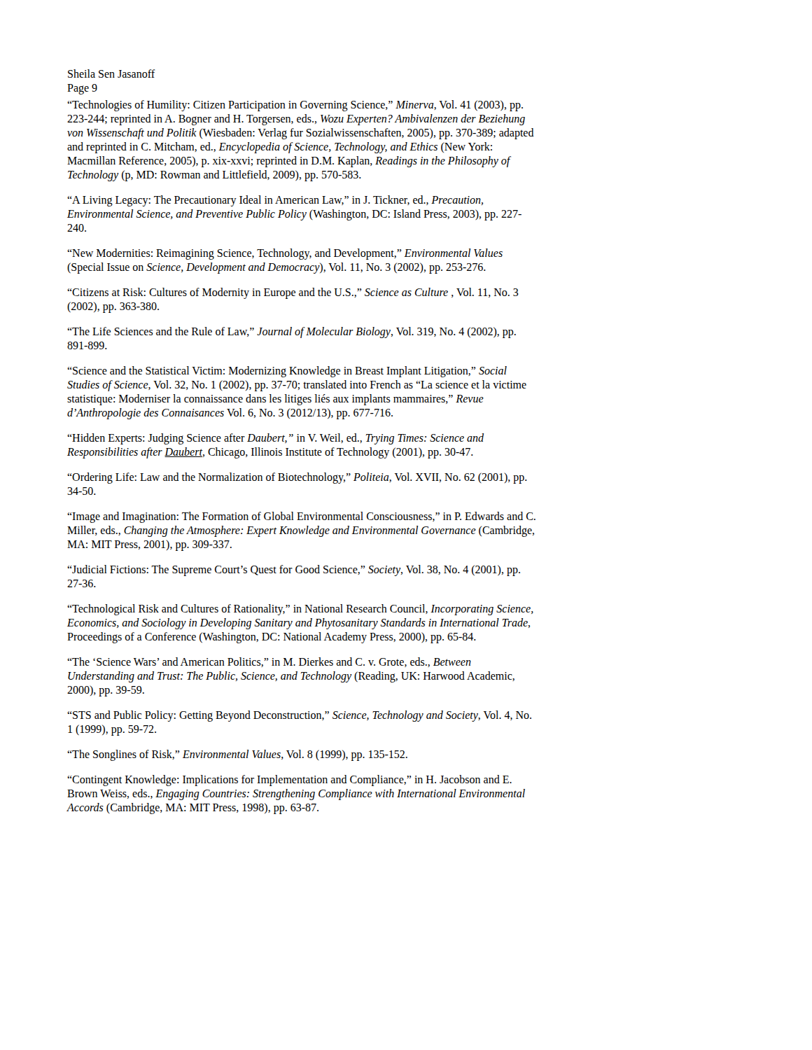Sheila Sen Jasanoff
Page 9
“Technologies of Humility: Citizen Participation in Governing Science,” Minerva, Vol. 41 (2003), pp. 223-244; reprinted in A. Bogner and H. Torgersen, eds., Wozu Experten? Ambivalenzen der Beziehung von Wissenschaft und Politik (Wiesbaden: Verlag fur Sozialwissenschaften, 2005), pp. 370-389; adapted and reprinted in C. Mitcham, ed., Encyclopedia of Science, Technology, and Ethics (New York: Macmillan Reference, 2005), p. xix-xxvi; reprinted in D.M. Kaplan, Readings in the Philosophy of Technology (p, MD: Rowman and Littlefield, 2009), pp. 570-583.
“A Living Legacy: The Precautionary Ideal in American Law,” in J. Tickner, ed., Precaution, Environmental Science, and Preventive Public Policy (Washington, DC: Island Press, 2003), pp. 227-240.
“New Modernities: Reimagining Science, Technology, and Development,” Environmental Values (Special Issue on Science, Development and Democracy), Vol. 11, No. 3 (2002), pp. 253-276.
“Citizens at Risk: Cultures of Modernity in Europe and the U.S.,” Science as Culture , Vol. 11, No. 3 (2002), pp. 363-380.
“The Life Sciences and the Rule of Law,” Journal of Molecular Biology, Vol. 319, No. 4 (2002), pp. 891-899.
“Science and the Statistical Victim: Modernizing Knowledge in Breast Implant Litigation,” Social Studies of Science, Vol. 32, No. 1 (2002), pp. 37-70; translated into French as “La science et la victime statistique: Moderniser la connaissance dans les litiges liés aux implants mammaires,” Revue d’Anthropologie des Connaisances Vol. 6, No. 3 (2012/13), pp. 677-716.
“Hidden Experts: Judging Science after Daubert,” in V. Weil, ed., Trying Times: Science and Responsibilities after Daubert, Chicago, Illinois Institute of Technology (2001), pp. 30-47.
“Ordering Life: Law and the Normalization of Biotechnology,” Politeia, Vol. XVII, No. 62 (2001), pp. 34-50.
“Image and Imagination: The Formation of Global Environmental Consciousness,” in P. Edwards and C. Miller, eds., Changing the Atmosphere: Expert Knowledge and Environmental Governance (Cambridge, MA: MIT Press, 2001), pp. 309-337.
“Judicial Fictions: The Supreme Court’s Quest for Good Science,” Society, Vol. 38, No. 4 (2001), pp. 27-36.
“Technological Risk and Cultures of Rationality,” in National Research Council, Incorporating Science, Economics, and Sociology in Developing Sanitary and Phytosanitary Standards in International Trade, Proceedings of a Conference (Washington, DC: National Academy Press, 2000), pp. 65-84.
“The ‘Science Wars’ and American Politics,” in M. Dierkes and C. v. Grote, eds., Between Understanding and Trust: The Public, Science, and Technology (Reading, UK: Harwood Academic, 2000), pp. 39-59.
“STS and Public Policy: Getting Beyond Deconstruction,” Science, Technology and Society, Vol. 4, No. 1 (1999), pp. 59-72.
“The Songlines of Risk,” Environmental Values, Vol. 8 (1999), pp. 135-152.
“Contingent Knowledge: Implications for Implementation and Compliance,” in H. Jacobson and E. Brown Weiss, eds., Engaging Countries: Strengthening Compliance with International Environmental Accords (Cambridge, MA: MIT Press, 1998), pp. 63-87.